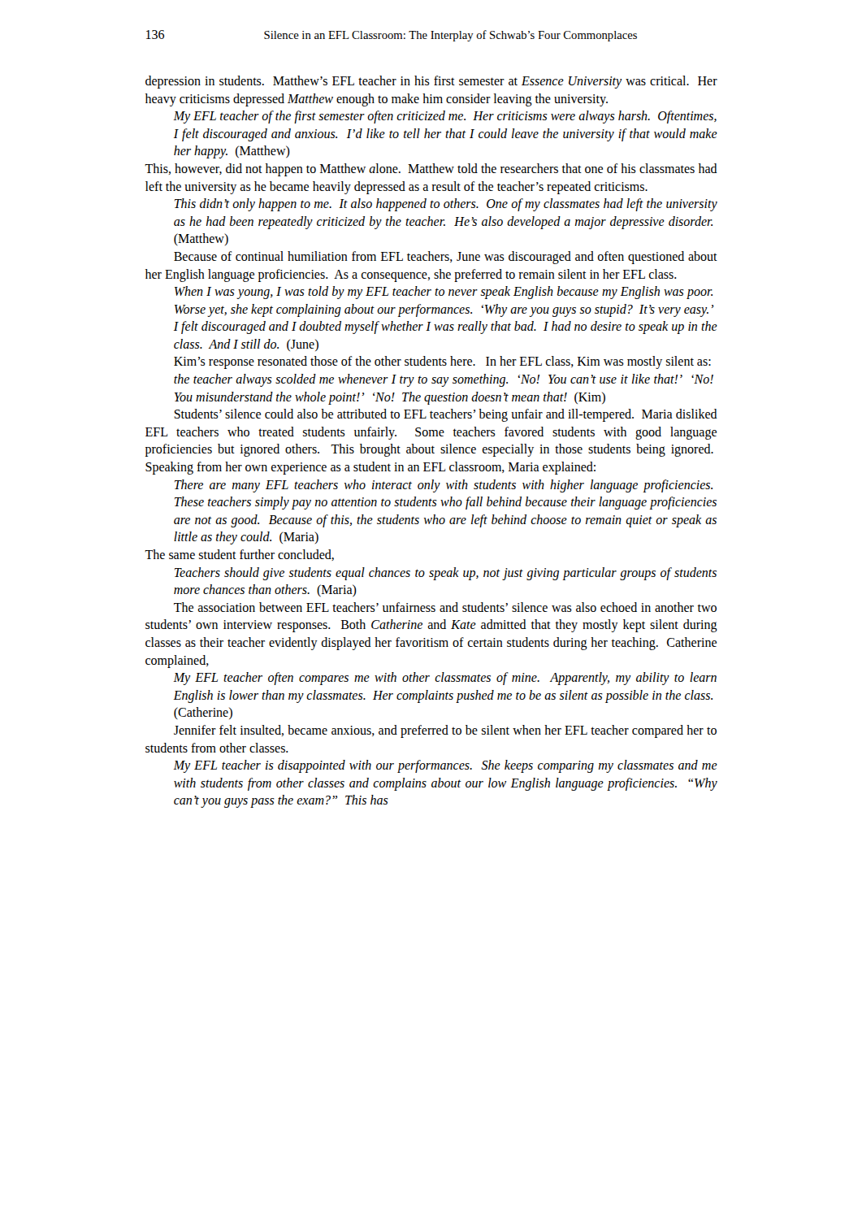136 Silence in an EFL Classroom: The Interplay of Schwab’s Four Commonplaces
depression in students. Matthew’s EFL teacher in his first semester at Essence University was critical. Her heavy criticisms depressed Matthew enough to make him consider leaving the university.
My EFL teacher of the first semester often criticized me. Her criticisms were always harsh. Oftentimes, I felt discouraged and anxious. I’d like to tell her that I could leave the university if that would make her happy. (Matthew)
This, however, did not happen to Matthew alone. Matthew told the researchers that one of his classmates had left the university as he became heavily depressed as a result of the teacher’s repeated criticisms.
This didn’t only happen to me. It also happened to others. One of my classmates had left the university as he had been repeatedly criticized by the teacher. He’s also developed a major depressive disorder. (Matthew)
Because of continual humiliation from EFL teachers, June was discouraged and often questioned about her English language proficiencies. As a consequence, she preferred to remain silent in her EFL class.
When I was young, I was told by my EFL teacher to never speak English because my English was poor. Worse yet, she kept complaining about our performances. ‘Why are you guys so stupid? It’s very easy.’ I felt discouraged and I doubted myself whether I was really that bad. I had no desire to speak up in the class. And I still do. (June)
Kim’s response resonated those of the other students here. In her EFL class, Kim was mostly silent as:
the teacher always scolded me whenever I try to say something. ‘No! You can’t use it like that!’ ‘No! You misunderstand the whole point!’ ‘No! The question doesn’t mean that! (Kim)
Students’ silence could also be attributed to EFL teachers’ being unfair and ill-tempered. Maria disliked EFL teachers who treated students unfairly. Some teachers favored students with good language proficiencies but ignored others. This brought about silence especially in those students being ignored. Speaking from her own experience as a student in an EFL classroom, Maria explained:
There are many EFL teachers who interact only with students with higher language proficiencies. These teachers simply pay no attention to students who fall behind because their language proficiencies are not as good. Because of this, the students who are left behind choose to remain quiet or speak as little as they could. (Maria)
The same student further concluded,
Teachers should give students equal chances to speak up, not just giving particular groups of students more chances than others. (Maria)
The association between EFL teachers’ unfairness and students’ silence was also echoed in another two students’ own interview responses. Both Catherine and Kate admitted that they mostly kept silent during classes as their teacher evidently displayed her favoritism of certain students during her teaching. Catherine complained,
My EFL teacher often compares me with other classmates of mine. Apparently, my ability to learn English is lower than my classmates. Her complaints pushed me to be as silent as possible in the class. (Catherine)
Jennifer felt insulted, became anxious, and preferred to be silent when her EFL teacher compared her to students from other classes.
My EFL teacher is disappointed with our performances. She keeps comparing my classmates and me with students from other classes and complains about our low English language proficiencies. “Why can’t you guys pass the exam?” This has